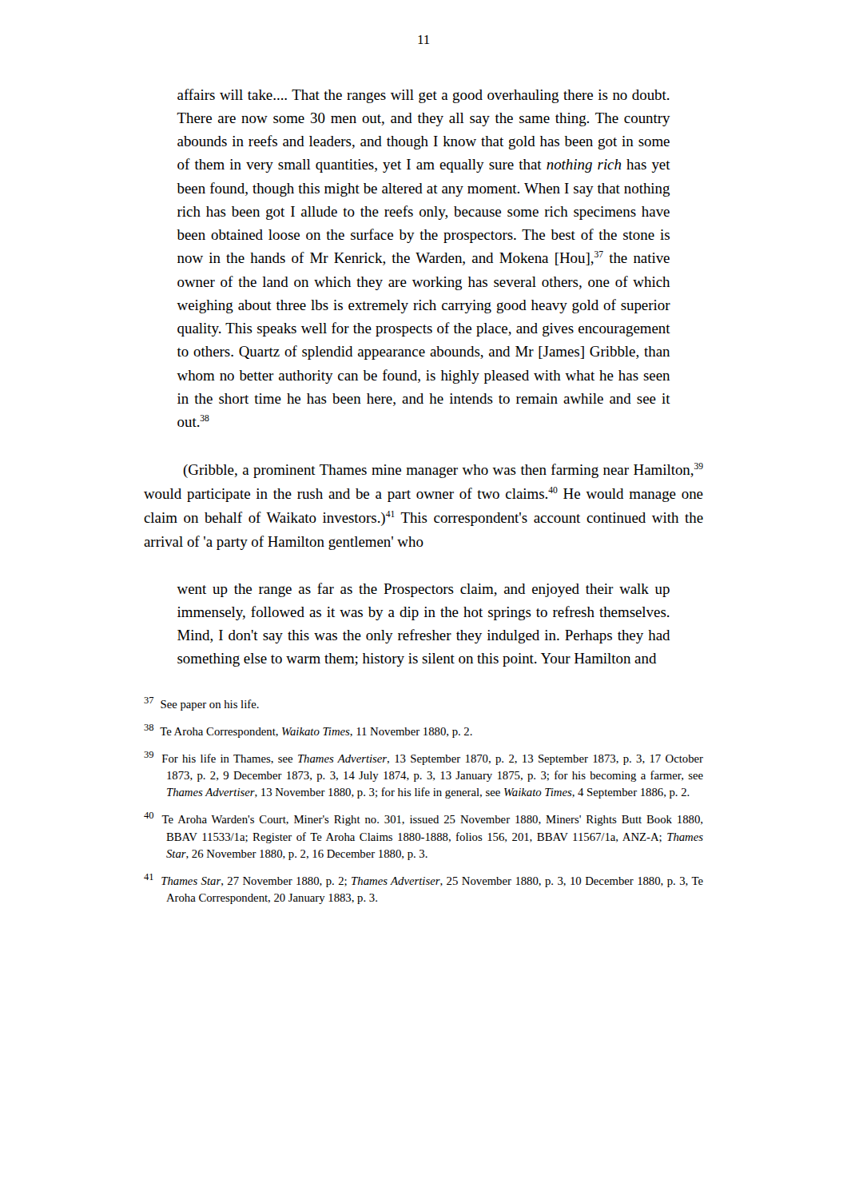11
affairs will take.... That the ranges will get a good overhauling there is no doubt. There are now some 30 men out, and they all say the same thing. The country abounds in reefs and leaders, and though I know that gold has been got in some of them in very small quantities, yet I am equally sure that nothing rich has yet been found, though this might be altered at any moment. When I say that nothing rich has been got I allude to the reefs only, because some rich specimens have been obtained loose on the surface by the prospectors. The best of the stone is now in the hands of Mr Kenrick, the Warden, and Mokena [Hou],37 the native owner of the land on which they are working has several others, one of which weighing about three lbs is extremely rich carrying good heavy gold of superior quality. This speaks well for the prospects of the place, and gives encouragement to others. Quartz of splendid appearance abounds, and Mr [James] Gribble, than whom no better authority can be found, is highly pleased with what he has seen in the short time he has been here, and he intends to remain awhile and see it out.38
(Gribble, a prominent Thames mine manager who was then farming near Hamilton,39 would participate in the rush and be a part owner of two claims.40 He would manage one claim on behalf of Waikato investors.)41 This correspondent's account continued with the arrival of 'a party of Hamilton gentlemen' who
went up the range as far as the Prospectors claim, and enjoyed their walk up immensely, followed as it was by a dip in the hot springs to refresh themselves. Mind, I don't say this was the only refresher they indulged in. Perhaps they had something else to warm them; history is silent on this point. Your Hamilton and
37 See paper on his life.
38 Te Aroha Correspondent, Waikato Times, 11 November 1880, p. 2.
39 For his life in Thames, see Thames Advertiser, 13 September 1870, p. 2, 13 September 1873, p. 3, 17 October 1873, p. 2, 9 December 1873, p. 3, 14 July 1874, p. 3, 13 January 1875, p. 3; for his becoming a farmer, see Thames Advertiser, 13 November 1880, p. 3; for his life in general, see Waikato Times, 4 September 1886, p. 2.
40 Te Aroha Warden's Court, Miner's Right no. 301, issued 25 November 1880, Miners' Rights Butt Book 1880, BBAV 11533/1a; Register of Te Aroha Claims 1880-1888, folios 156, 201, BBAV 11567/1a, ANZ-A; Thames Star, 26 November 1880, p. 2, 16 December 1880, p. 3.
41 Thames Star, 27 November 1880, p. 2; Thames Advertiser, 25 November 1880, p. 3, 10 December 1880, p. 3, Te Aroha Correspondent, 20 January 1883, p. 3.